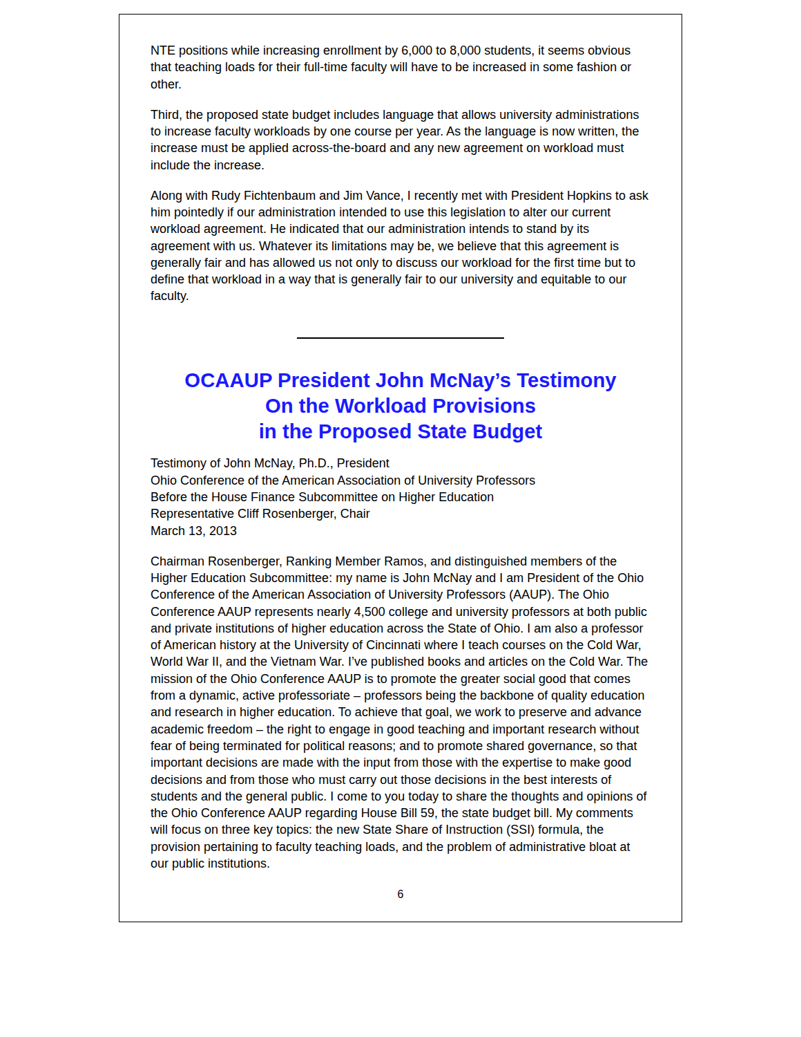NTE positions while increasing enrollment by 6,000 to 8,000 students, it seems obvious that teaching loads for their full-time faculty will have to be increased in some fashion or other.
Third, the proposed state budget includes language that allows university administrations to increase faculty workloads by one course per year. As the language is now written, the increase must be applied across-the-board and any new agreement on workload must include the increase.
Along with Rudy Fichtenbaum and Jim Vance, I recently met with President Hopkins to ask him pointedly if our administration intended to use this legislation to alter our current workload agreement. He indicated that our administration intends to stand by its agreement with us. Whatever its limitations may be, we believe that this agreement is generally fair and has allowed us not only to discuss our workload for the first time but to define that workload in a way that is generally fair to our university and equitable to our faculty.
OCAAUP President John McNay’s Testimony On the Workload Provisions in the Proposed State Budget
Testimony of John McNay, Ph.D., President
Ohio Conference of the American Association of University Professors
Before the House Finance Subcommittee on Higher Education
Representative Cliff Rosenberger, Chair
March 13, 2013
Chairman Rosenberger, Ranking Member Ramos, and distinguished members of the Higher Education Subcommittee: my name is John McNay and I am President of the Ohio Conference of the American Association of University Professors (AAUP). The Ohio Conference AAUP represents nearly 4,500 college and university professors at both public and private institutions of higher education across the State of Ohio. I am also a professor of American history at the University of Cincinnati where I teach courses on the Cold War, World War II, and the Vietnam War. I’ve published books and articles on the Cold War. The mission of the Ohio Conference AAUP is to promote the greater social good that comes from a dynamic, active professoriate – professors being the backbone of quality education and research in higher education. To achieve that goal, we work to preserve and advance academic freedom – the right to engage in good teaching and important research without fear of being terminated for political reasons; and to promote shared governance, so that important decisions are made with the input from those with the expertise to make good decisions and from those who must carry out those decisions in the best interests of students and the general public. I come to you today to share the thoughts and opinions of the Ohio Conference AAUP regarding House Bill 59, the state budget bill. My comments will focus on three key topics: the new State Share of Instruction (SSI) formula, the provision pertaining to faculty teaching loads, and the problem of administrative bloat at our public institutions.
6